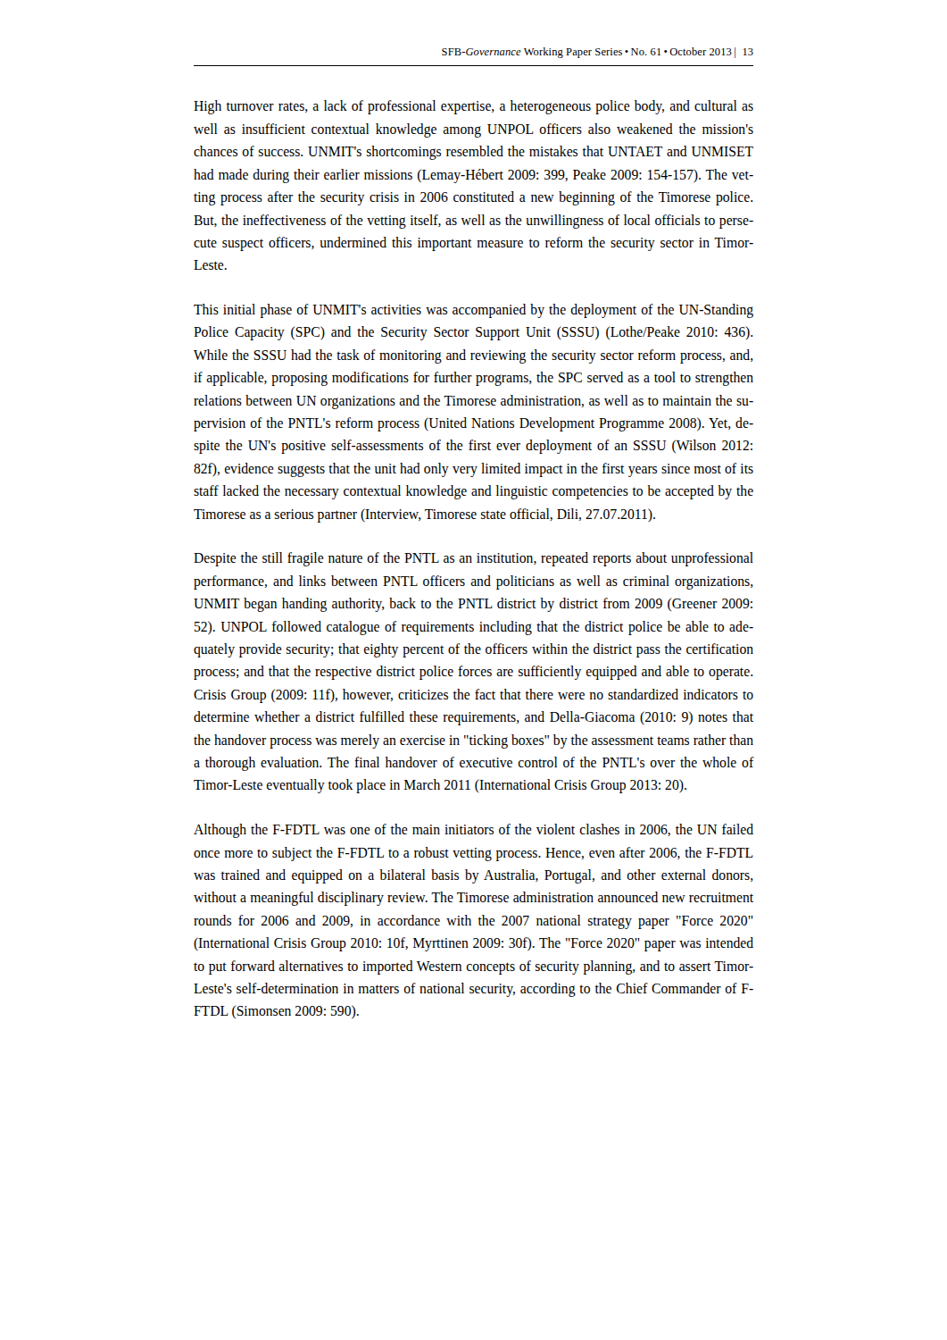SFB-Governance Working Paper Series•No. 61•October 2013|13
High turnover rates, a lack of professional expertise, a heterogeneous police body, and cultural as well as insufficient contextual knowledge among UNPOL officers also weakened the mission's chances of success. UNMIT's shortcomings resembled the mistakes that UNTAET and UNMISET had made during their earlier missions (Lemay-Hébert 2009: 399, Peake 2009: 154-157). The vetting process after the security crisis in 2006 constituted a new beginning of the Timorese police. But, the ineffectiveness of the vetting itself, as well as the unwillingness of local officials to persecute suspect officers, undermined this important measure to reform the security sector in Timor-Leste.
This initial phase of UNMIT's activities was accompanied by the deployment of the UN-Standing Police Capacity (SPC) and the Security Sector Support Unit (SSSU) (Lothe/Peake 2010: 436). While the SSSU had the task of monitoring and reviewing the security sector reform process, and, if applicable, proposing modifications for further programs, the SPC served as a tool to strengthen relations between UN organizations and the Timorese administration, as well as to maintain the supervision of the PNTL's reform process (United Nations Development Programme 2008). Yet, despite the UN's positive self-assessments of the first ever deployment of an SSSU (Wilson 2012: 82f), evidence suggests that the unit had only very limited impact in the first years since most of its staff lacked the necessary contextual knowledge and linguistic competencies to be accepted by the Timorese as a serious partner (Interview, Timorese state official, Dili, 27.07.2011).
Despite the still fragile nature of the PNTL as an institution, repeated reports about unprofessional performance, and links between PNTL officers and politicians as well as criminal organizations, UNMIT began handing authority, back to the PNTL district by district from 2009 (Greener 2009: 52). UNPOL followed catalogue of requirements including that the district police be able to adequately provide security; that eighty percent of the officers within the district pass the certification process; and that the respective district police forces are sufficiently equipped and able to operate. Crisis Group (2009: 11f), however, criticizes the fact that there were no standardized indicators to determine whether a district fulfilled these requirements, and Della-Giacoma (2010: 9) notes that the handover process was merely an exercise in "ticking boxes" by the assessment teams rather than a thorough evaluation. The final handover of executive control of the PNTL's over the whole of Timor-Leste eventually took place in March 2011 (International Crisis Group 2013: 20).
Although the F-FDTL was one of the main initiators of the violent clashes in 2006, the UN failed once more to subject the F-FDTL to a robust vetting process. Hence, even after 2006, the F-FDTL was trained and equipped on a bilateral basis by Australia, Portugal, and other external donors, without a meaningful disciplinary review. The Timorese administration announced new recruitment rounds for 2006 and 2009, in accordance with the 2007 national strategy paper "Force 2020" (International Crisis Group 2010: 10f, Myrttinen 2009: 30f). The "Force 2020" paper was intended to put forward alternatives to imported Western concepts of security planning, and to assert Timor-Leste's self-determination in matters of national security, according to the Chief Commander of F-FTDL (Simonsen 2009: 590).